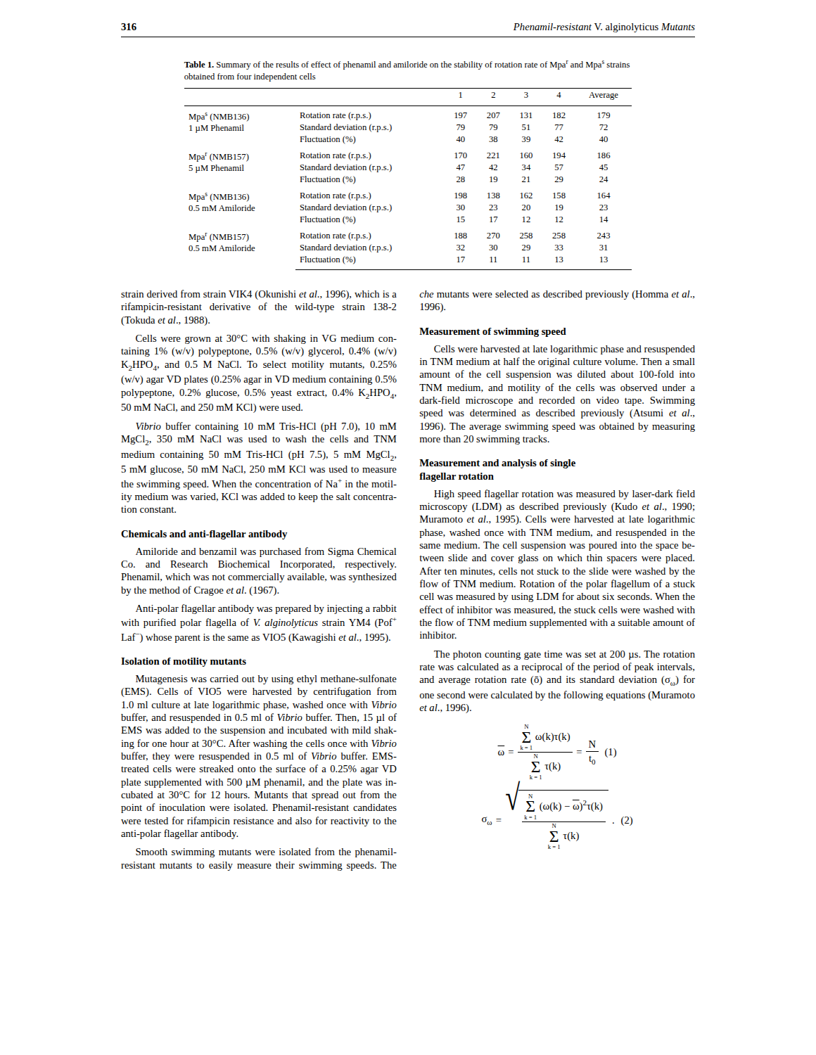316 Phenamil-resistant V. alginolyticus Mutants
Table 1. Summary of the results of effect of phenamil and amiloride on the stability of rotation rate of Mpa r and Mpa s strains obtained from four independent cells
| | | 1 | 2 | 3 | 4 | Average |
| --- | --- | --- | --- | --- | --- | --- |
| Mpa s (NMB136) 1 µM Phenamil | Rotation rate (r.p.s.) | 197 | 207 | 131 | 182 | 179 |
| Standard deviation (r.p.s.) | 79 | 79 | 51 | 77 | 72 |
| Fluctuation (%) | 40 | 38 | 39 | 42 | 40 |
| Mpa r (NMB157) 5 µM Phenamil | Rotation rate (r.p.s.) | 170 | 221 | 160 | 194 | 186 |
| Standard deviation (r.p.s.) | 47 | 42 | 34 | 57 | 45 |
| Fluctuation (%) | 28 | 19 | 21 | 29 | 24 |
| Mpa s (NMB136) 0.5 mM Amiloride | Rotation rate (r.p.s.) | 198 | 138 | 162 | 158 | 164 |
| Standard deviation (r.p.s.) | 30 | 23 | 20 | 19 | 23 |
| Fluctuation (%) | 15 | 17 | 12 | 12 | 14 |
| Mpa r (NMB157) 0.5 mM Amiloride | Rotation rate (r.p.s.) | 188 | 270 | 258 | 258 | 243 |
| Standard deviation (r.p.s.) | 32 | 30 | 29 | 33 | 31 |
| Fluctuation (%) | 17 | 11 | 11 | 13 | 13 |
strain derived from strain VIK4 (Okunishi et al., 1996), which is a rifampicin-resistant derivative of the wild-type strain 138-2 (Tokuda et al., 1988).
Cells were grown at 30°C with shaking in VG medium containing 1% (w/v) polypeptone, 0.5% (w/v) glycerol, 0.4% (w/v) K2 HPO4, and 0.5 M NaCl. To select motility mutants, 0.25% (w/v) agar VD plates (0.25% agar in VD medium containing 0.5% polypeptone, 0.2% glucose, 0.5% yeast extract, 0.4% K2 HPO4, 50 mM NaCl, and 250 mM KCl) were used.
Vibrio buffer containing 10 mM Tris-HCl (pH 7.0), 10 mM MgCl2, 350 mM NaCl was used to wash the cells and TNM medium containing 50 mM Tris-HCl (pH 7.5), 5 mM MgCl2, 5 mM glucose, 50 mM NaCl, 250 mM KCl was used to measure the swimming speed. When the concentration of Na+ in the motility medium was varied, KCl was added to keep the salt concentration constant.
Chemicals and anti-flagellar antibody
Amiloride and benzamil was purchased from Sigma Chemical Co. and Research Biochemical Incorporated, respectively. Phenamil, which was not commercially available, was synthesized by the method of Cragoe et al. (1967).
Anti-polar flagellar antibody was prepared by injecting a rabbit with purified polar flagella of V. alginolyticus strain YM4 (Pof+ Laf−) whose parent is the same as VIO5 (Kawagishi et al., 1995).
Isolation of motility mutants
Mutagenesis was carried out by using ethyl methane-sulfonate (EMS). Cells of VIO5 were harvested by centrifugation from 1.0 ml culture at late logarithmic phase, washed once with Vibrio buffer, and resuspended in 0.5 ml of Vibrio buffer. Then, 15 µl of EMS was added to the suspension and incubated with mild shaking for one hour at 30°C. After washing the cells once with Vibrio buffer, they were resuspended in 0.5 ml of Vibrio buffer. EMS-treated cells were streaked onto the surface of a 0.25% agar VD plate supplemented with 500 µM phenamil, and the plate was incubated at 30°C for 12 hours. Mutants that spread out from the point of inoculation were isolated. Phenamil-resistant candidates were tested for rifampicin resistance and also for reactivity to the anti-polar flagellar antibody.
Smooth swimming mutants were isolated from the phenamil-resistant mutants to easily measure their swimming speeds. The che mutants were selected as described previously (Homma et al., 1996).
Measurement of swimming speed
Cells were harvested at late logarithmic phase and resuspended in TNM medium at half the original culture volume. Then a small amount of the cell suspension was diluted about 100-fold into TNM medium, and motility of the cells was observed under a dark-field microscope and recorded on video tape. Swimming speed was determined as described previously (Atsumi et al., 1996). The average swimming speed was obtained by measuring more than 20 swimming tracks.
Measurement and analysis of single
flagellar rotation
High speed flagellar rotation was measured by laser-dark field microscopy (LDM) as described previously (Kudo et al., 1990; Muramoto et al., 1995). Cells were harvested at late logarithmic phase, washed once with TNM medium, and resuspended in the same medium. The cell suspension was poured into the space between slide and cover glass on which thin spacers were placed. After ten minutes, cells not stuck to the slide were washed by the flow of TNM medium. Rotation of the polar flagellum of a stuck cell was measured by using LDM for about six seconds. When the effect of inhibitor was measured, the stuck cells were washed with the flow of TNM medium supplemented with a suitable amount of inhibitor.
The photon counting gate time was set at 200 µs. The rotation rate was calculated as a reciprocal of the period of peak intervals, and average rotation rate (ō) and its standard deviation (σω) for one second were calculated by the following equations (Muramoto et al., 1996).
ω = N Σ k = 1 ω(k)τ(k) N Σ k = 1 τ(k) = N t0 (1)
σω = √ N Σ k = 1 (ω(k) − ω)2τ(k) N Σ k = 1 τ(k) . (2)